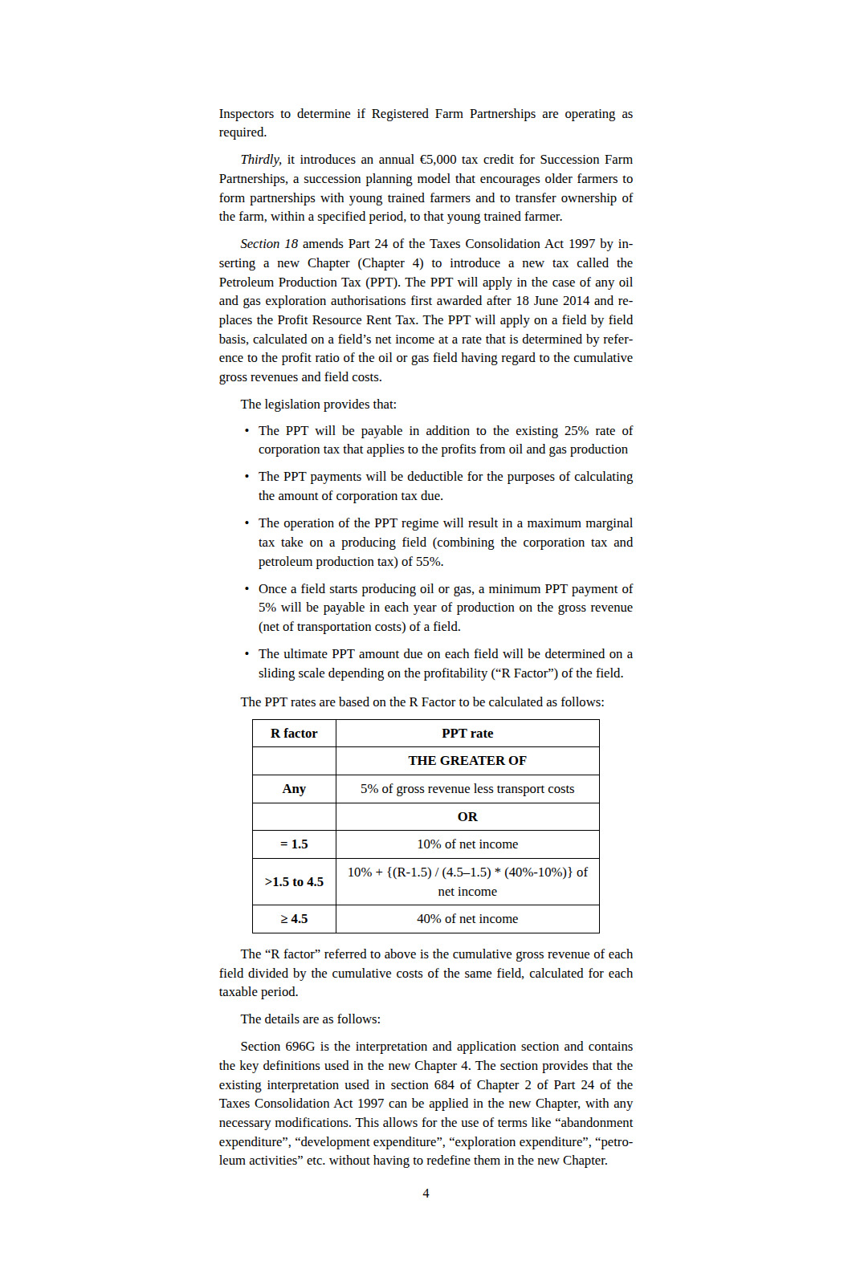Inspectors to determine if Registered Farm Partnerships are operating as required.
Thirdly, it introduces an annual €5,000 tax credit for Succession Farm Partnerships, a succession planning model that encourages older farmers to form partnerships with young trained farmers and to transfer ownership of the farm, within a specified period, to that young trained farmer.
Section 18 amends Part 24 of the Taxes Consolidation Act 1997 by inserting a new Chapter (Chapter 4) to introduce a new tax called the Petroleum Production Tax (PPT). The PPT will apply in the case of any oil and gas exploration authorisations first awarded after 18 June 2014 and replaces the Profit Resource Rent Tax. The PPT will apply on a field by field basis, calculated on a field’s net income at a rate that is determined by reference to the profit ratio of the oil or gas field having regard to the cumulative gross revenues and field costs.
The legislation provides that:
The PPT will be payable in addition to the existing 25% rate of corporation tax that applies to the profits from oil and gas production
The PPT payments will be deductible for the purposes of calculating the amount of corporation tax due.
The operation of the PPT regime will result in a maximum marginal tax take on a producing field (combining the corporation tax and petroleum production tax) of 55%.
Once a field starts producing oil or gas, a minimum PPT payment of 5% will be payable in each year of production on the gross revenue (net of transportation costs) of a field.
The ultimate PPT amount due on each field will be determined on a sliding scale depending on the profitability (“R Factor”) of the field.
The PPT rates are based on the R Factor to be calculated as follows:
| R factor | PPT rate |
| --- | --- |
| | THE GREATER OF |
| Any | 5% of gross revenue less transport costs |
| | OR |
| = 1.5 | 10% of net income |
| >1.5 to 4.5 | 10% + {(R-1.5) / (4.5–1.5) * (40%-10%)} of net income |
| ≥ 4.5 | 40% of net income |
The “R factor” referred to above is the cumulative gross revenue of each field divided by the cumulative costs of the same field, calculated for each taxable period.
The details are as follows:
Section 696G is the interpretation and application section and contains the key definitions used in the new Chapter 4. The section provides that the existing interpretation used in section 684 of Chapter 2 of Part 24 of the Taxes Consolidation Act 1997 can be applied in the new Chapter, with any necessary modifications. This allows for the use of terms like “abandonment expenditure”, “development expenditure”, “exploration expenditure”, “petroleum activities” etc. without having to redefine them in the new Chapter.
4